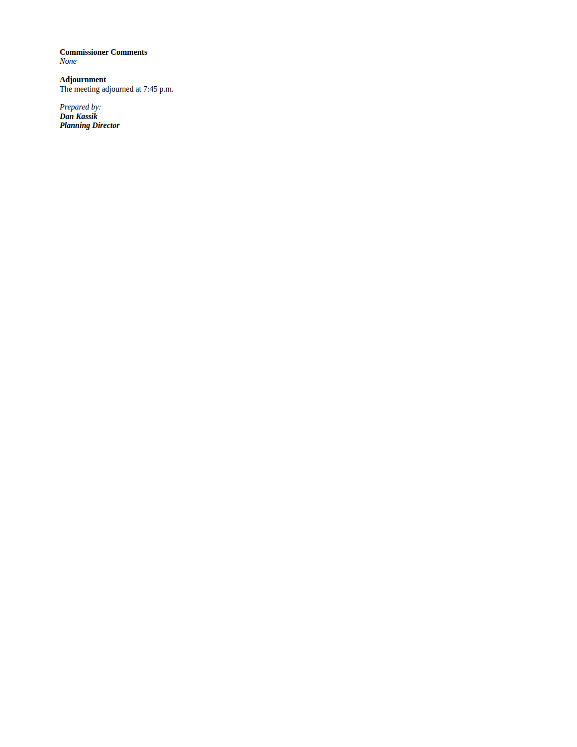Commissioner Comments
None
Adjournment
The meeting adjourned at 7:45 p.m.
Prepared by:
Dan Kassik
Planning Director